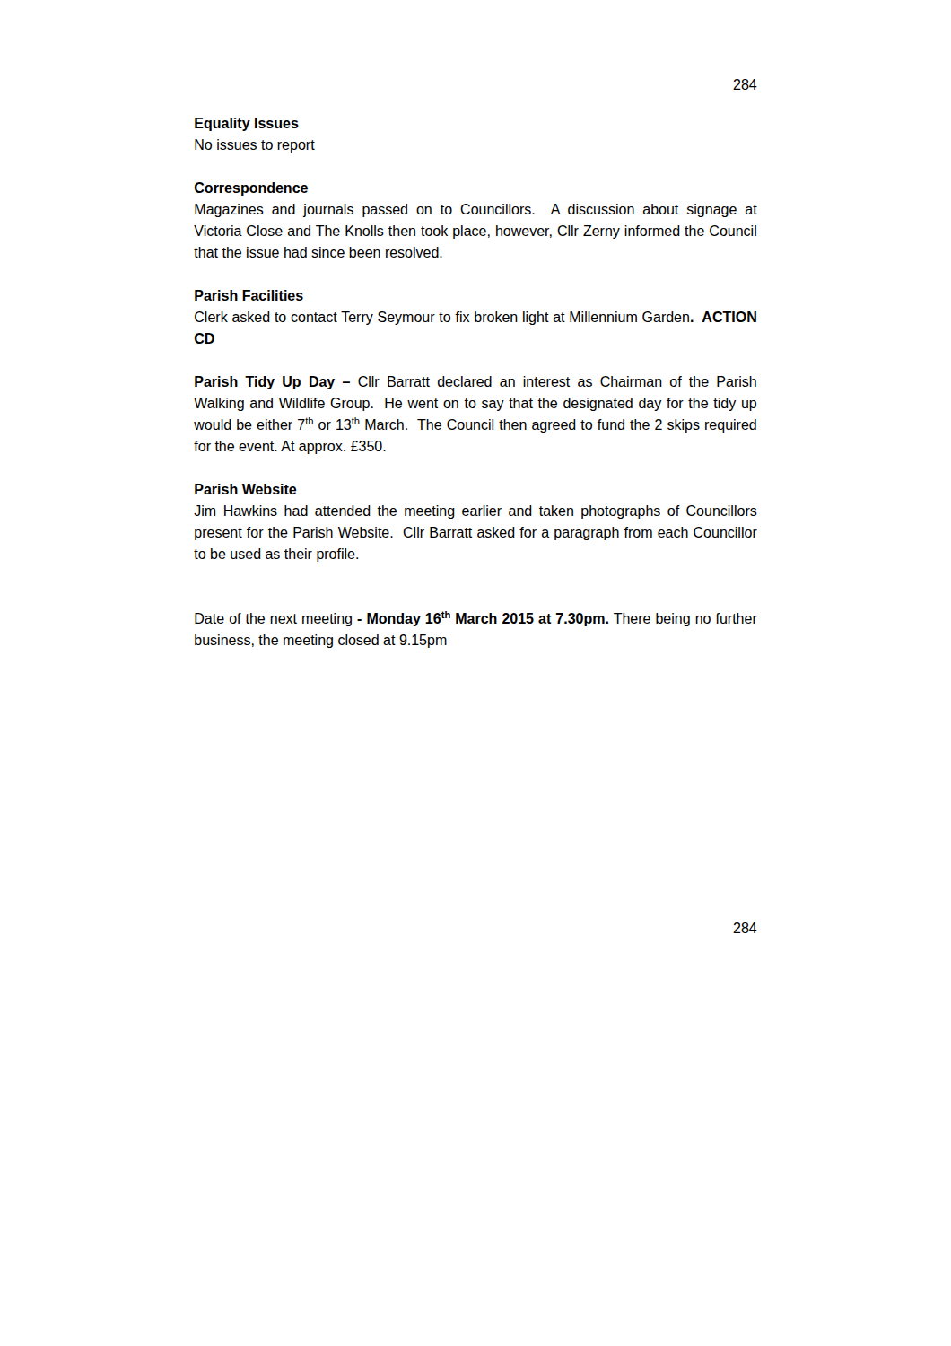284
Equality Issues
No issues to report
Correspondence
Magazines and journals passed on to Councillors. A discussion about signage at Victoria Close and The Knolls then took place, however, Cllr Zerny informed the Council that the issue had since been resolved.
Parish Facilities
Clerk asked to contact Terry Seymour to fix broken light at Millennium Garden. ACTION CD
Parish Tidy Up Day – Cllr Barratt declared an interest as Chairman of the Parish Walking and Wildlife Group. He went on to say that the designated day for the tidy up would be either 7th or 13th March. The Council then agreed to fund the 2 skips required for the event. At approx. £350.
Parish Website
Jim Hawkins had attended the meeting earlier and taken photographs of Councillors present for the Parish Website. Cllr Barratt asked for a paragraph from each Councillor to be used as their profile.
Date of the next meeting - Monday 16th March 2015 at 7.30pm. There being no further business, the meeting closed at 9.15pm
284